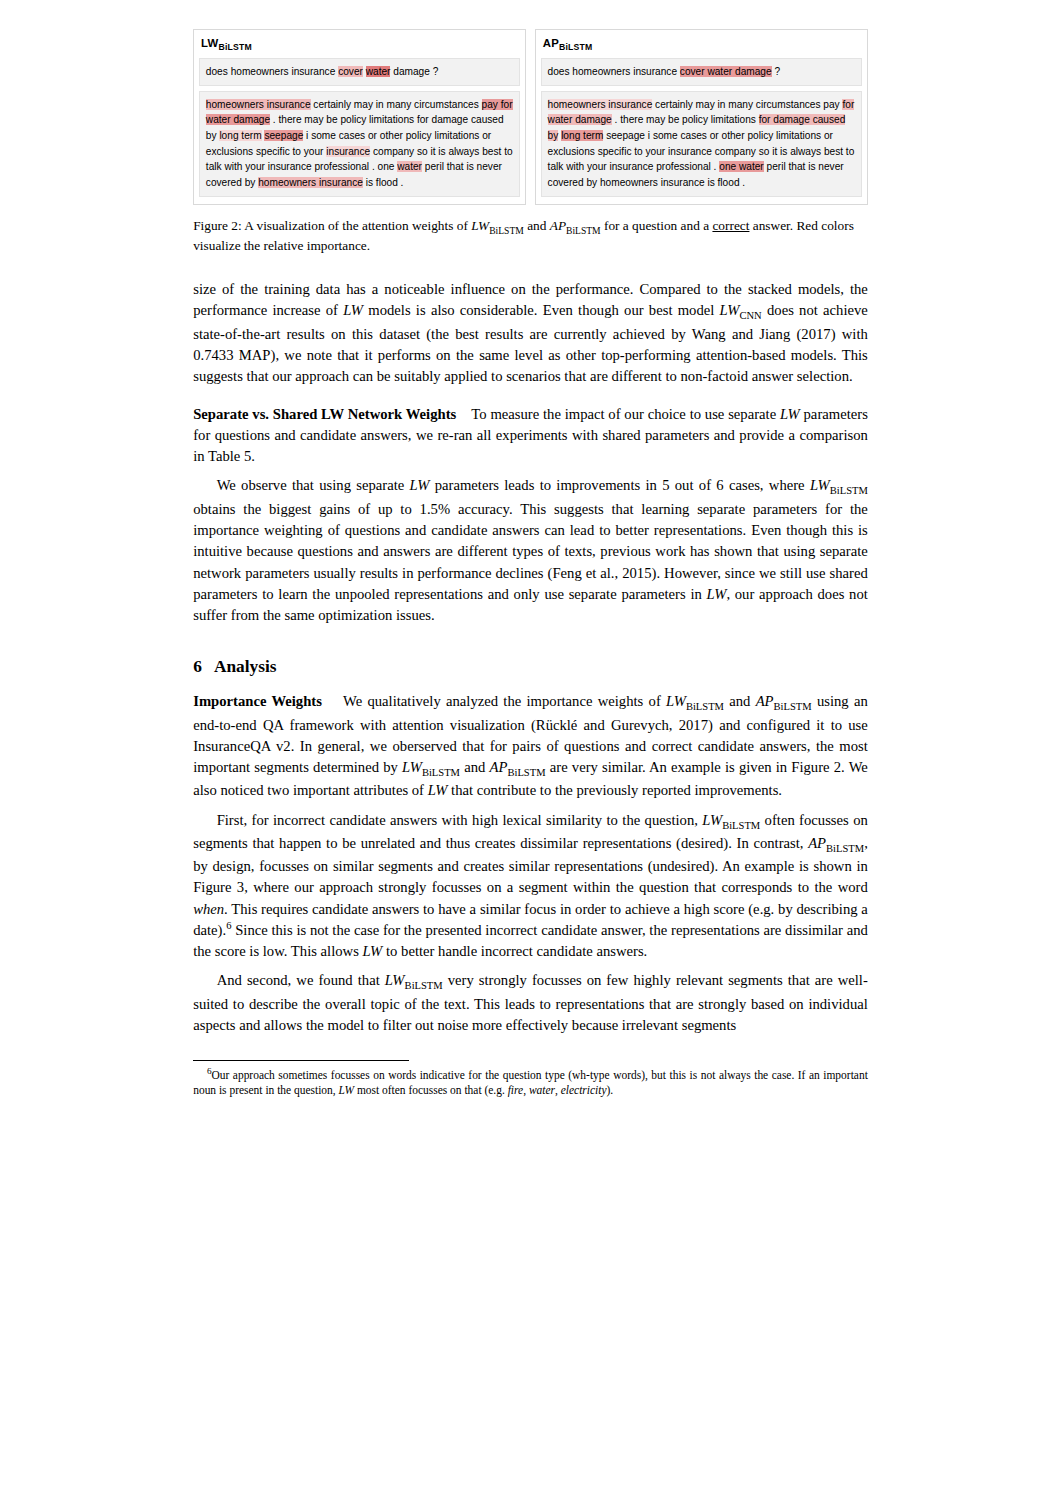LWBiLSTM
does homeowners insurance cover water damage ?
homeowners insurance certainly may in many circumstances pay for water damage . there may be policy limitations for damage caused by long term seepage i some cases or other policy limitations or exclusions specific to your insurance company so it is always best to talk with your insurance professional . one water peril that is never covered by homeowners insurance is flood .
APBiLSTM
does homeowners insurance cover water damage ?
homeowners insurance certainly may in many circumstances pay for water damage . there may be policy limitations for damage caused by long term seepage i some cases or other policy limitations or exclusions specific to your insurance company so it is always best to talk with your insurance professional . one water peril that is never covered by homeowners insurance is flood .
Figure 2: A visualization of the attention weights of LWBiLSTM and APBiLSTM for a question and a correct answer. Red colors visualize the relative importance.
size of the training data has a noticeable influence on the performance. Compared to the stacked models, the performance increase of LW models is also considerable. Even though our best model LWCNN does not achieve state-of-the-art results on this dataset (the best results are currently achieved by Wang and Jiang (2017) with 0.7433 MAP), we note that it performs on the same level as other top-performing attention-based models. This suggests that our approach can be suitably applied to scenarios that are different to non-factoid answer selection.
Separate vs. Shared LW Network Weights To measure the impact of our choice to use separate LW parameters for questions and candidate answers, we re-ran all experiments with shared parameters and provide a comparison in Table 5.
We observe that using separate LW parameters leads to improvements in 5 out of 6 cases, where LWBiLSTM obtains the biggest gains of up to 1.5% accuracy. This suggests that learning separate parameters for the importance weighting of questions and candidate answers can lead to better representations. Even though this is intuitive because questions and answers are different types of texts, previous work has shown that using separate network parameters usually results in performance declines (Feng et al., 2015). However, since we still use shared parameters to learn the unpooled representations and only use separate parameters in LW, our approach does not suffer from the same optimization issues.
6 Analysis
Importance Weights We qualitatively analyzed the importance weights of LWBiLSTM and APBiLSTM using an end-to-end QA framework with attention visualization (Rücklé and Gurevych, 2017) and configured it to use InsuranceQA v2. In general, we oberserved that for pairs of questions and correct candidate answers, the most important segments determined by LWBiLSTM and APBiLSTM are very similar. An example is given in Figure 2. We also noticed two important attributes of LW that contribute to the previously reported improvements.
First, for incorrect candidate answers with high lexical similarity to the question, LWBiLSTM often focusses on segments that happen to be unrelated and thus creates dissimilar representations (desired). In contrast, APBiLSTM, by design, focusses on similar segments and creates similar representations (undesired). An example is shown in Figure 3, where our approach strongly focusses on a segment within the question that corresponds to the word when. This requires candidate answers to have a similar focus in order to achieve a high score (e.g. by describing a date).6 Since this is not the case for the presented incorrect candidate answer, the representations are dissimilar and the score is low. This allows LW to better handle incorrect candidate answers.
And second, we found that LWBiLSTM very strongly focusses on few highly relevant segments that are well-suited to describe the overall topic of the text. This leads to representations that are strongly based on individual aspects and allows the model to filter out noise more effectively because irrelevant segments
6Our approach sometimes focusses on words indicative for the question type (wh-type words), but this is not always the case. If an important noun is present in the question, LW most often focusses on that (e.g. fire, water, electricity).